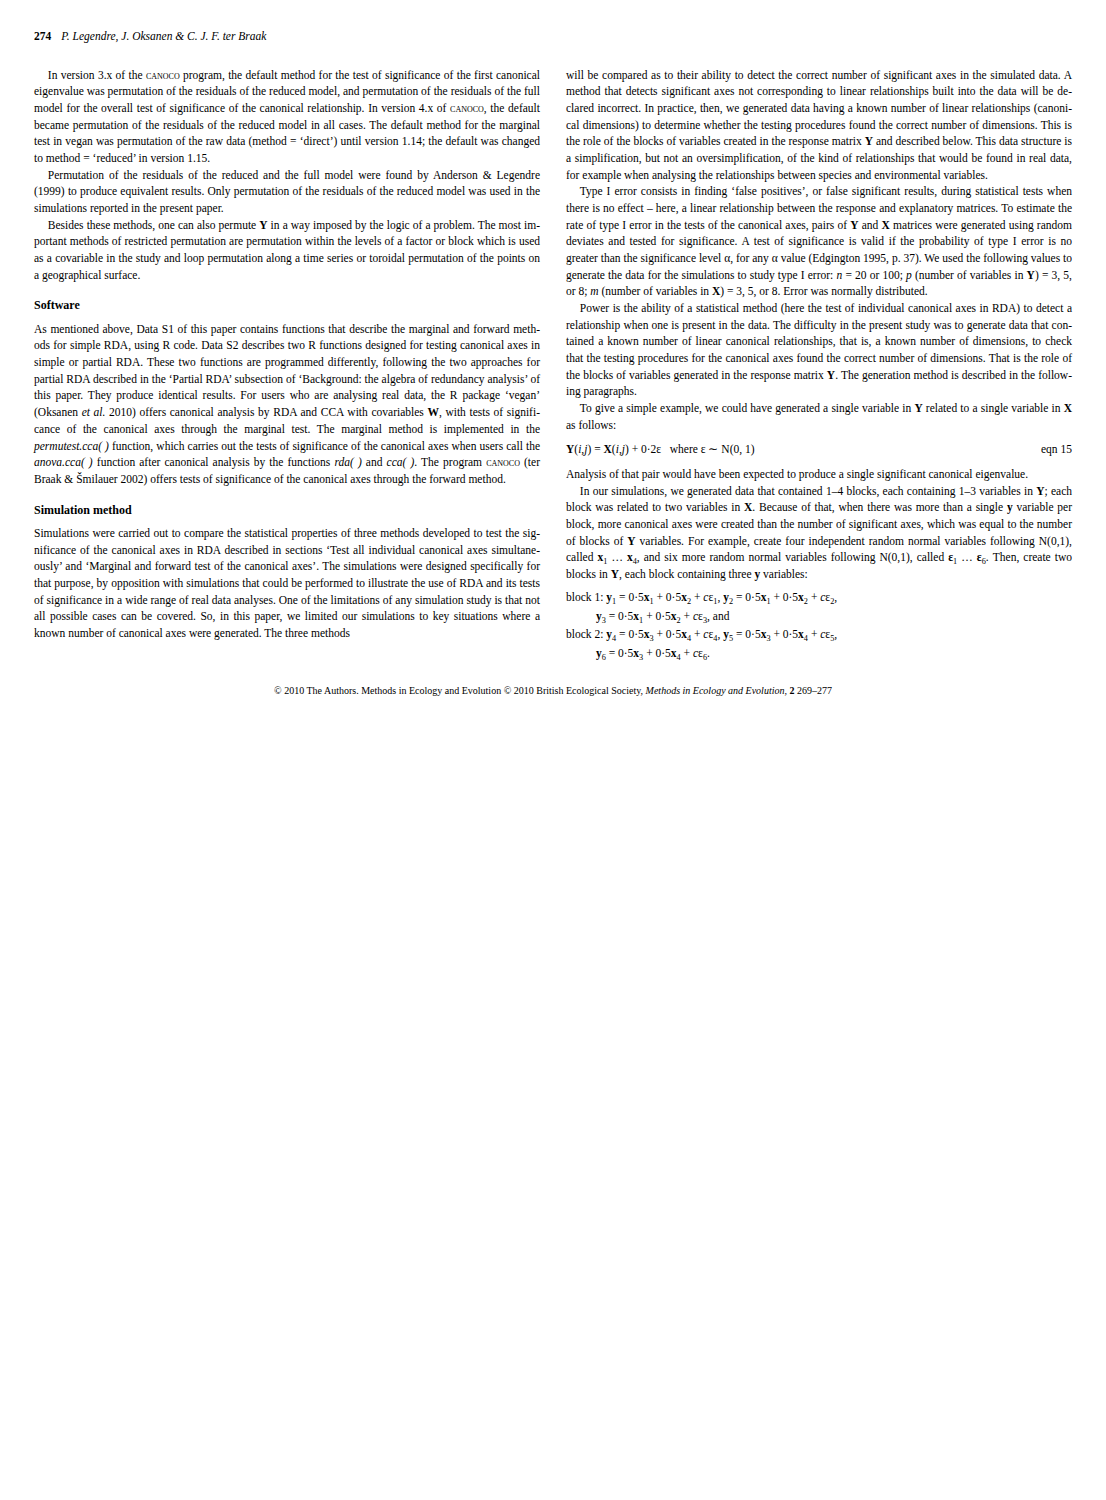274 P. Legendre, J. Oksanen & C. J. F. ter Braak
In version 3.x of the canoco program, the default method for the test of significance of the first canonical eigenvalue was permutation of the residuals of the reduced model, and permutation of the residuals of the full model for the overall test of significance of the canonical relationship. In version 4.x of canoco, the default became permutation of the residuals of the reduced model in all cases. The default method for the marginal test in vegan was permutation of the raw data (method = ‘direct’) until version 1.14; the default was changed to method = ‘reduced’ in version 1.15.
Permutation of the residuals of the reduced and the full model were found by Anderson & Legendre (1999) to produce equivalent results. Only permutation of the residuals of the reduced model was used in the simulations reported in the present paper.
Besides these methods, one can also permute Y in a way imposed by the logic of a problem. The most important methods of restricted permutation are permutation within the levels of a factor or block which is used as a covariable in the study and loop permutation along a time series or toroidal permutation of the points on a geographical surface.
Software
As mentioned above, Data S1 of this paper contains functions that describe the marginal and forward methods for simple RDA, using R code. Data S2 describes two R functions designed for testing canonical axes in simple or partial RDA. These two functions are programmed differently, following the two approaches for partial RDA described in the ‘Partial RDA’ subsection of ‘Background: the algebra of redundancy analysis’ of this paper. They produce identical results. For users who are analysing real data, the R package ‘vegan’ (Oksanen et al. 2010) offers canonical analysis by RDA and CCA with covariables W, with tests of significance of the canonical axes through the marginal test. The marginal method is implemented in the permutest.cca( ) function, which carries out the tests of significance of the canonical axes when users call the anova.cca( ) function after canonical analysis by the functions rda( ) and cca( ). The program canoco (ter Braak & Šmilauer 2002) offers tests of significance of the canonical axes through the forward method.
Simulation method
Simulations were carried out to compare the statistical properties of three methods developed to test the significance of the canonical axes in RDA described in sections ‘Test all individual canonical axes simultaneously’ and ‘Marginal and forward test of the canonical axes’. The simulations were designed specifically for that purpose, by opposition with simulations that could be performed to illustrate the use of RDA and its tests of significance in a wide range of real data analyses. One of the limitations of any simulation study is that not all possible cases can be covered. So, in this paper, we limited our simulations to key situations where a known number of canonical axes were generated. The three methods
will be compared as to their ability to detect the correct number of significant axes in the simulated data. A method that detects significant axes not corresponding to linear relationships built into the data will be declared incorrect. In practice, then, we generated data having a known number of linear relationships (canonical dimensions) to determine whether the testing procedures found the correct number of dimensions. This is the role of the blocks of variables created in the response matrix Y and described below. This data structure is a simplification, but not an oversimplification, of the kind of relationships that would be found in real data, for example when analysing the relationships between species and environmental variables.
Type I error consists in finding ‘false positives’, or false significant results, during statistical tests when there is no effect – here, a linear relationship between the response and explanatory matrices. To estimate the rate of type I error in the tests of the canonical axes, pairs of Y and X matrices were generated using random deviates and tested for significance. A test of significance is valid if the probability of type I error is no greater than the significance level α, for any α value (Edgington 1995, p. 37). We used the following values to generate the data for the simulations to study type I error: n = 20 or 100; p (number of variables in Y) = 3, 5, or 8; m (number of variables in X) = 3, 5, or 8. Error was normally distributed.
Power is the ability of a statistical method (here the test of individual canonical axes in RDA) to detect a relationship when one is present in the data. The difficulty in the present study was to generate data that contained a known number of linear canonical relationships, that is, a known number of dimensions, to check that the testing procedures for the canonical axes found the correct number of dimensions. That is the role of the blocks of variables generated in the response matrix Y. The generation method is described in the following paragraphs.
To give a simple example, we could have generated a single variable in Y related to a single variable in X as follows:
Y(i,j) = X(i,j) + 0·2ε where ε ∼ N(0, 1)
eqn 15
Analysis of that pair would have been expected to produce a single significant canonical eigenvalue.
In our simulations, we generated data that contained 1–4 blocks, each containing 1–3 variables in Y; each block was related to two variables in X. Because of that, when there was more than a single y variable per block, more canonical axes were created than the number of significant axes, which was equal to the number of blocks of Y variables. For example, create four independent random normal variables following N(0,1), called x1 … x4, and six more random normal variables following N(0,1), called ε1 … ε6. Then, create two blocks in Y, each block containing three y variables:
block 1: y1 = 0·5x1 + 0·5x2 + cε1, y2 = 0·5x1 + 0·5x2 + cε2,
y3 = 0·5x1 + 0·5x2 + cε3, and
block 2: y4 = 0·5x3 + 0·5x4 + cε4, y5 = 0·5x3 + 0·5x4 + cε5,
y6 = 0·5x3 + 0·5x4 + cε6.
© 2010 The Authors. Methods in Ecology and Evolution © 2010 British Ecological Society, Methods in Ecology and Evolution, 2 269–277